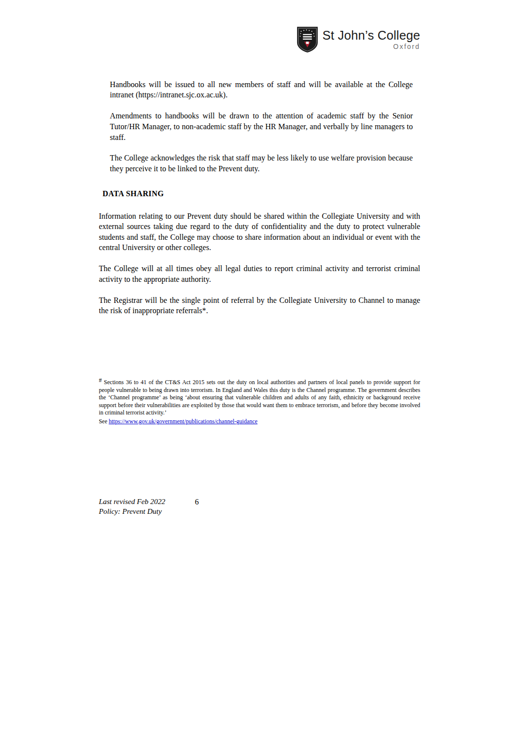St John’s College Oxford
Handbooks will be issued to all new members of staff and will be available at the College intranet (https://intranet.sjc.ox.ac.uk).
Amendments to handbooks will be drawn to the attention of academic staff by the Senior Tutor/HR Manager, to non-academic staff by the HR Manager, and verbally by line managers to staff.
The College acknowledges the risk that staff may be less likely to use welfare provision because they perceive it to be linked to the Prevent duty.
DATA SHARING
Information relating to our Prevent duty should be shared within the Collegiate University and with external sources taking due regard to the duty of confidentiality and the duty to protect vulnerable students and staff, the College may choose to share information about an individual or event with the central University or other colleges.
The College will at all times obey all legal duties to report criminal activity and terrorist criminal activity to the appropriate authority.
The Registrar will be the single point of referral by the Collegiate University to Channel to manage the risk of inappropriate referrals*.
# Sections 36 to 41 of the CT&S Act 2015 sets out the duty on local authorities and partners of local panels to provide support for people vulnerable to being drawn into terrorism. In England and Wales this duty is the Channel programme. The government describes the ‘Channel programme’ as being ‘about ensuring that vulnerable children and adults of any faith, ethnicity or background receive support before their vulnerabilities are exploited by those that would want them to embrace terrorism, and before they become involved in criminal terrorist activity.’ See https://www.gov.uk/government/publications/channel-guidance
Last revised Feb 2022
Policy: Prevent Duty
6